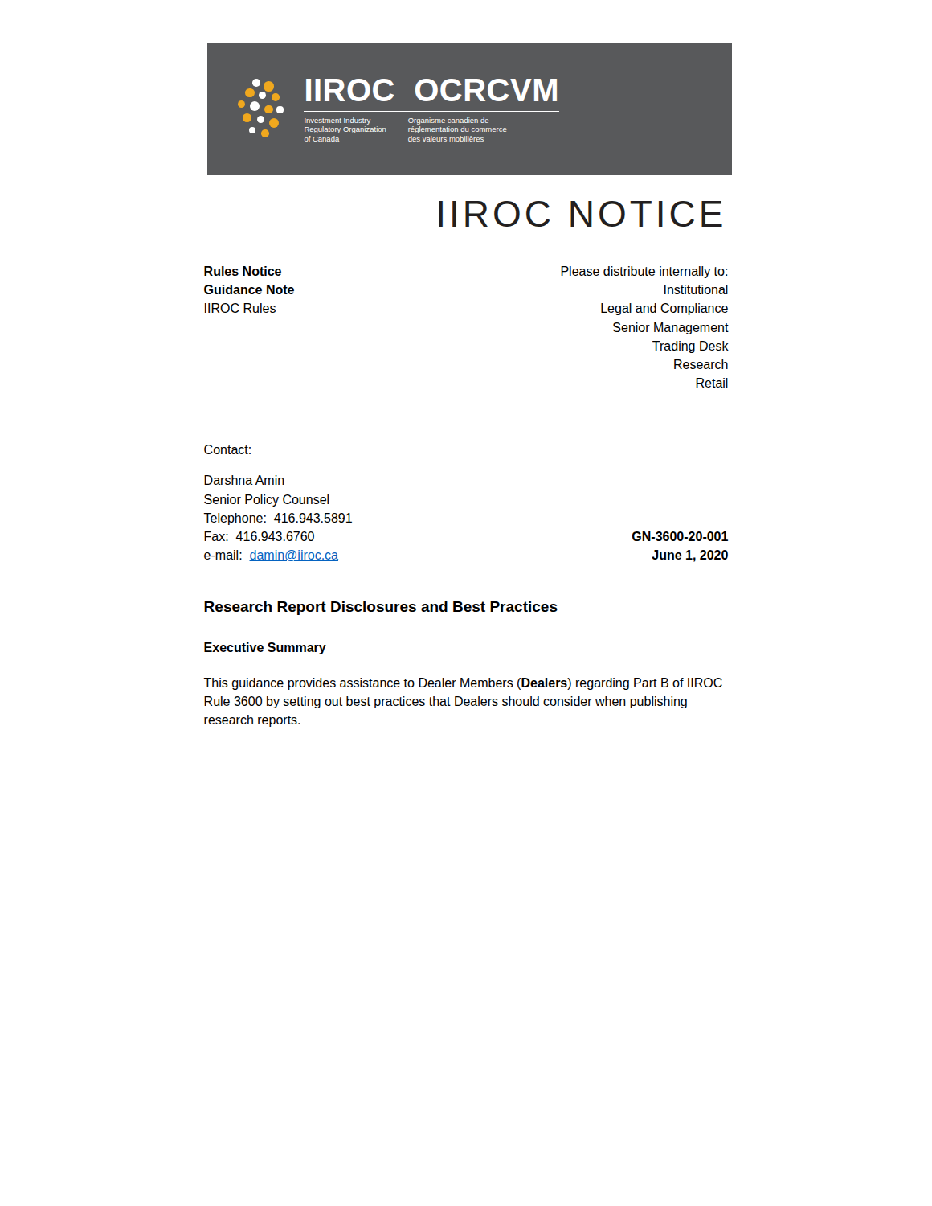IIROC OCRCVM
Investment Industry
Regulatory Organization
of Canada
Organisme canadien de
réglementation du commerce
des valeurs mobilières
IIROC NOTICE
Rules Notice
Guidance Note
IIROC Rules
Please distribute internally to:
Institutional
Legal and Compliance
Senior Management
Trading Desk
Research
Retail
Contact:
Darshna Amin
Senior Policy Counsel
Telephone: 416.943.5891
Fax: 416.943.6760
e-mail: damin@iiroc.ca
GN-3600-20-001
June 1, 2020
Research Report Disclosures and Best Practices
Executive Summary
This guidance provides assistance to Dealer Members (Dealers) regarding Part B of IIROC Rule 3600 by setting out best practices that Dealers should consider when publishing research reports.